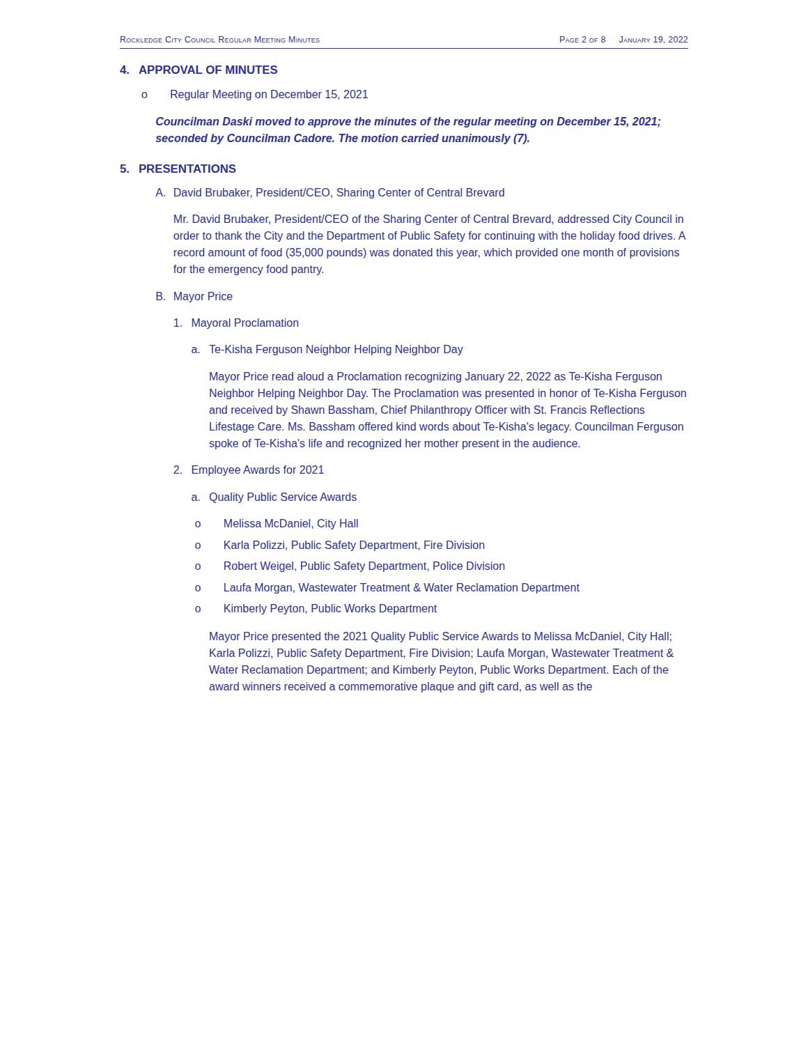Rockledge City Council Regular Meeting Minutes
Page 2 of 8
January 19, 2022
4. APPROVAL OF MINUTES
Regular Meeting on December 15, 2021
Councilman Daski moved to approve the minutes of the regular meeting on December 15, 2021; seconded by Councilman Cadore. The motion carried unanimously (7).
5. PRESENTATIONS
A. David Brubaker, President/CEO, Sharing Center of Central Brevard
Mr. David Brubaker, President/CEO of the Sharing Center of Central Brevard, addressed City Council in order to thank the City and the Department of Public Safety for continuing with the holiday food drives. A record amount of food (35,000 pounds) was donated this year, which provided one month of provisions for the emergency food pantry.
B. Mayor Price
1. Mayoral Proclamation
a. Te-Kisha Ferguson Neighbor Helping Neighbor Day
Mayor Price read aloud a Proclamation recognizing January 22, 2022 as Te-Kisha Ferguson Neighbor Helping Neighbor Day. The Proclamation was presented in honor of Te-Kisha Ferguson and received by Shawn Bassham, Chief Philanthropy Officer with St. Francis Reflections Lifestage Care. Ms. Bassham offered kind words about Te-Kisha's legacy. Councilman Ferguson spoke of Te-Kisha's life and recognized her mother present in the audience.
2. Employee Awards for 2021
a. Quality Public Service Awards
Melissa McDaniel, City Hall
Karla Polizzi, Public Safety Department, Fire Division
Robert Weigel, Public Safety Department, Police Division
Laufa Morgan, Wastewater Treatment & Water Reclamation Department
Kimberly Peyton, Public Works Department
Mayor Price presented the 2021 Quality Public Service Awards to Melissa McDaniel, City Hall; Karla Polizzi, Public Safety Department, Fire Division; Laufa Morgan, Wastewater Treatment & Water Reclamation Department; and Kimberly Peyton, Public Works Department. Each of the award winners received a commemorative plaque and gift card, as well as the